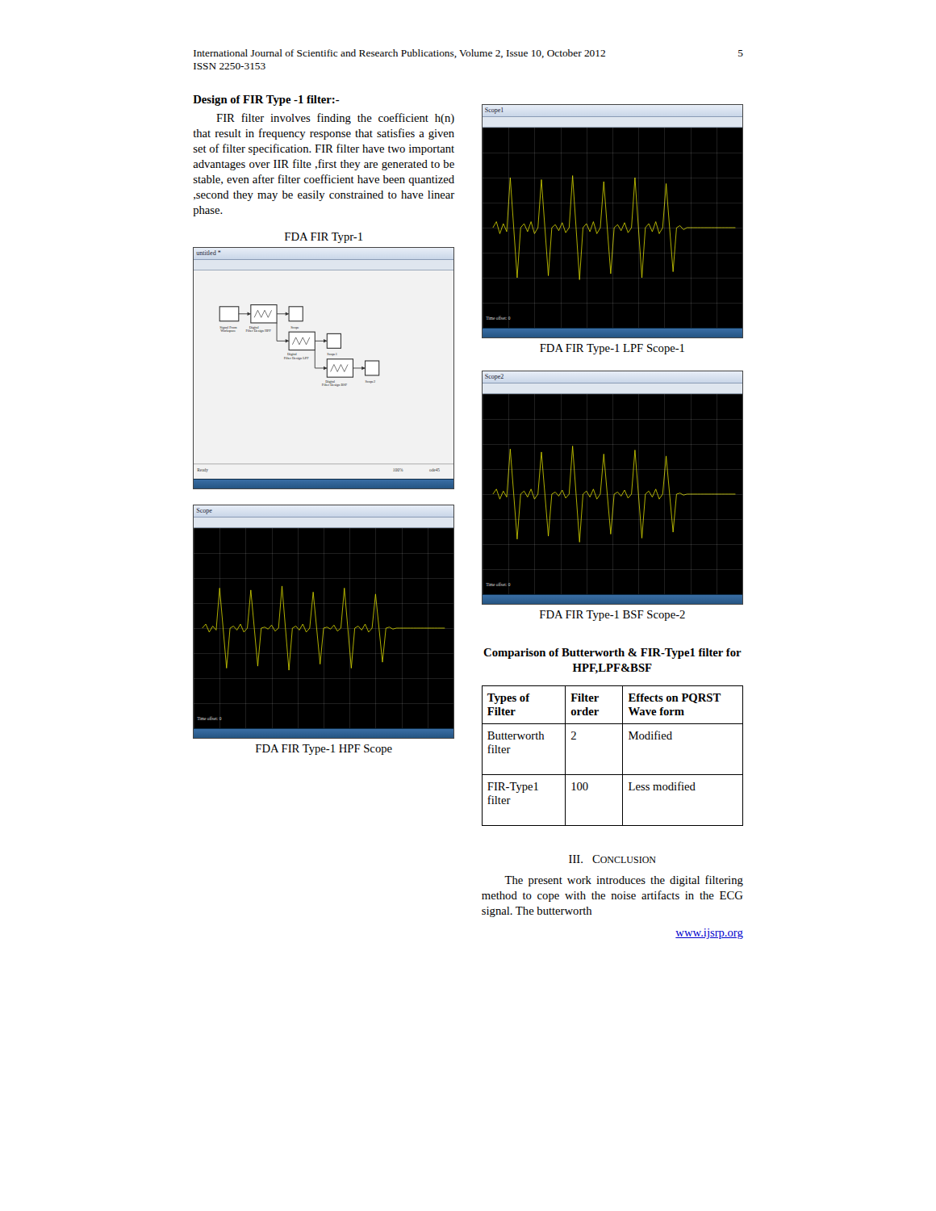International Journal of Scientific and Research Publications, Volume 2, Issue 10, October 2012
ISSN 2250-3153
5
Design of FIR Type -1 filter:-
FIR filter involves finding the coefficient h(n) that result in frequency response that satisfies a given set of filter specification. FIR filter have two important advantages over IIR filte ,first they are generated to be stable, even after filter coefficient have been quantized ,second they may be easily constrained to have linear phase.
FDA FIR Typr-1
untitled *
Signal From Workspace Digital Filter Design HPF Scope Digital Filter Design LPF Scope1 Digital Filter Design BSF Scope2 Ready 100% ode45
Scope
Time offset: 0
FDA FIR Type-1 HPF Scope
Scope1
Time offset: 0
FDA FIR Type-1 LPF Scope-1
Scope2
Time offset: 0
FDA FIR Type-1 BSF Scope-2
Comparison of Butterworth & FIR-Type1 filter for
HPF,LPF&BSF
| Types of Filter | Filter order | Effects on PQRST Wave form |
| --- | --- | --- |
| Butterworth filter | 2 | Modified |
| FIR-Type1 filter | 100 | Less modified |
III. CONCLUSION
The present work introduces the digital filtering method to cope with the noise artifacts in the ECG signal. The butterworth
www.ijsrp.org